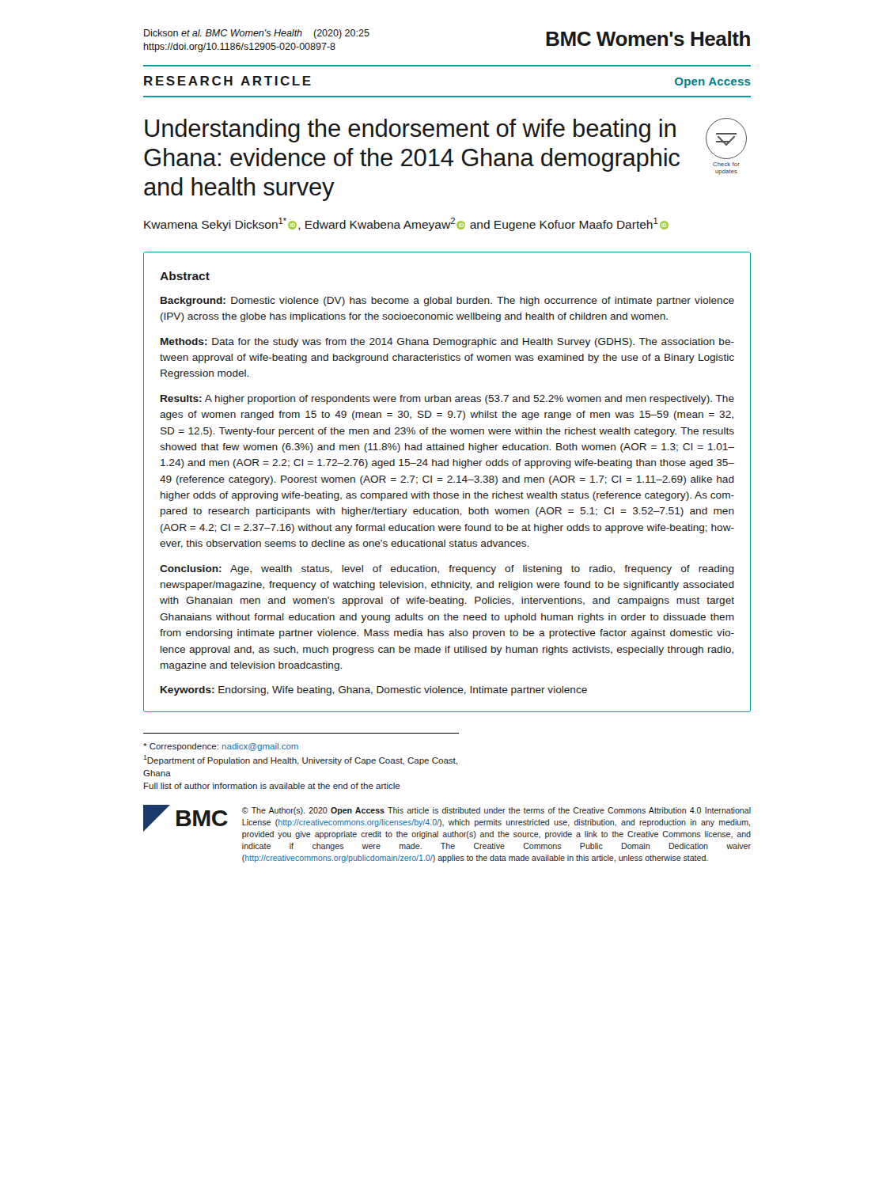Dickson et al. BMC Women's Health (2020) 20:25 https://doi.org/10.1186/s12905-020-00897-8
BMC Women's Health
Research Article
Open Access
Understanding the endorsement of wife beating in Ghana: evidence of the 2014 Ghana demographic and health survey
Check for
updates
Kwamena Sekyi Dickson1* , Edward Kwabena Ameyaw2 and Eugene Kofuor Maafo Darteh1
Abstract
Background: Domestic violence (DV) has become a global burden. The high occurrence of intimate partner violence (IPV) across the globe has implications for the socioeconomic wellbeing and health of children and women.
Methods: Data for the study was from the 2014 Ghana Demographic and Health Survey (GDHS). The association between approval of wife-beating and background characteristics of women was examined by the use of a Binary Logistic Regression model.
Results: A higher proportion of respondents were from urban areas (53.7 and 52.2% women and men respectively). The ages of women ranged from 15 to 49 (mean = 30, SD = 9.7) whilst the age range of men was 15–59 (mean = 32, SD = 12.5). Twenty-four percent of the men and 23% of the women were within the richest wealth category. The results showed that few women (6.3%) and men (11.8%) had attained higher education. Both women (AOR = 1.3; CI = 1.01–1.24) and men (AOR = 2.2; CI = 1.72–2.76) aged 15–24 had higher odds of approving wife-beating than those aged 35–49 (reference category). Poorest women (AOR = 2.7; CI = 2.14–3.38) and men (AOR = 1.7; CI = 1.11–2.69) alike had higher odds of approving wife-beating, as compared with those in the richest wealth status (reference category). As compared to research participants with higher/tertiary education, both women (AOR = 5.1; CI = 3.52–7.51) and men (AOR = 4.2; CI = 2.37–7.16) without any formal education were found to be at higher odds to approve wife-beating; however, this observation seems to decline as one's educational status advances.
Conclusion: Age, wealth status, level of education, frequency of listening to radio, frequency of reading newspaper/magazine, frequency of watching television, ethnicity, and religion were found to be significantly associated with Ghanaian men and women's approval of wife-beating. Policies, interventions, and campaigns must target Ghanaians without formal education and young adults on the need to uphold human rights in order to dissuade them from endorsing intimate partner violence. Mass media has also proven to be a protective factor against domestic violence approval and, as such, much progress can be made if utilised by human rights activists, especially through radio, magazine and television broadcasting.
Keywords: Endorsing, Wife beating, Ghana, Domestic violence, Intimate partner violence
* Correspondence: nadicx@gmail.com
1Department of Population and Health, University of Cape Coast, Cape Coast, Ghana
Full list of author information is available at the end of the article
BMC
© The Author(s). 2020 Open Access This article is distributed under the terms of the Creative Commons Attribution 4.0 International License (http://creativecommons.org/licenses/by/4.0/), which permits unrestricted use, distribution, and reproduction in any medium, provided you give appropriate credit to the original author(s) and the source, provide a link to the Creative Commons license, and indicate if changes were made. The Creative Commons Public Domain Dedication waiver (http://creativecommons.org/publicdomain/zero/1.0/) applies to the data made available in this article, unless otherwise stated.